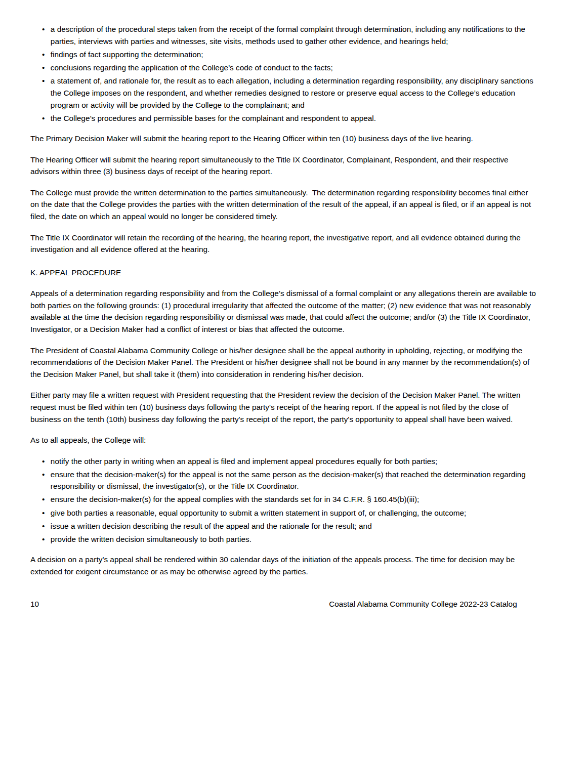a description of the procedural steps taken from the receipt of the formal complaint through determination, including any notifications to the parties, interviews with parties and witnesses, site visits, methods used to gather other evidence, and hearings held;
findings of fact supporting the determination;
conclusions regarding the application of the College’s code of conduct to the facts;
a statement of, and rationale for, the result as to each allegation, including a determination regarding responsibility, any disciplinary sanctions the College imposes on the respondent, and whether remedies designed to restore or preserve equal access to the College’s education program or activity will be provided by the College to the complainant; and
the College’s procedures and permissible bases for the complainant and respondent to appeal.
The Primary Decision Maker will submit the hearing report to the Hearing Officer within ten (10) business days of the live hearing.
The Hearing Officer will submit the hearing report simultaneously to the Title IX Coordinator, Complainant, Respondent, and their respective advisors within three (3) business days of receipt of the hearing report.
The College must provide the written determination to the parties simultaneously. The determination regarding responsibility becomes final either on the date that the College provides the parties with the written determination of the result of the appeal, if an appeal is filed, or if an appeal is not filed, the date on which an appeal would no longer be considered timely.
The Title IX Coordinator will retain the recording of the hearing, the hearing report, the investigative report, and all evidence obtained during the investigation and all evidence offered at the hearing.
K. APPEAL PROCEDURE
Appeals of a determination regarding responsibility and from the College’s dismissal of a formal complaint or any allegations therein are available to both parties on the following grounds: (1) procedural irregularity that affected the outcome of the matter; (2) new evidence that was not reasonably available at the time the decision regarding responsibility or dismissal was made, that could affect the outcome; and/or (3) the Title IX Coordinator, Investigator, or a Decision Maker had a conflict of interest or bias that affected the outcome.
The President of Coastal Alabama Community College or his/her designee shall be the appeal authority in upholding, rejecting, or modifying the recommendations of the Decision Maker Panel. The President or his/her designee shall not be bound in any manner by the recommendation(s) of the Decision Maker Panel, but shall take it (them) into consideration in rendering his/her decision.
Either party may file a written request with President requesting that the President review the decision of the Decision Maker Panel. The written request must be filed within ten (10) business days following the party's receipt of the hearing report. If the appeal is not filed by the close of business on the tenth (10th) business day following the party's receipt of the report, the party's opportunity to appeal shall have been waived.
As to all appeals, the College will:
notify the other party in writing when an appeal is filed and implement appeal procedures equally for both parties;
ensure that the decision-maker(s) for the appeal is not the same person as the decision-maker(s) that reached the determination regarding responsibility or dismissal, the investigator(s), or the Title IX Coordinator.
ensure the decision-maker(s) for the appeal complies with the standards set for in 34 C.F.R. § 160.45(b)(iii);
give both parties a reasonable, equal opportunity to submit a written statement in support of, or challenging, the outcome;
issue a written decision describing the result of the appeal and the rationale for the result; and
provide the written decision simultaneously to both parties.
A decision on a party’s appeal shall be rendered within 30 calendar days of the initiation of the appeals process. The time for decision may be extended for exigent circumstance or as may be otherwise agreed by the parties.
10 Coastal Alabama Community College 2022-23 Catalog